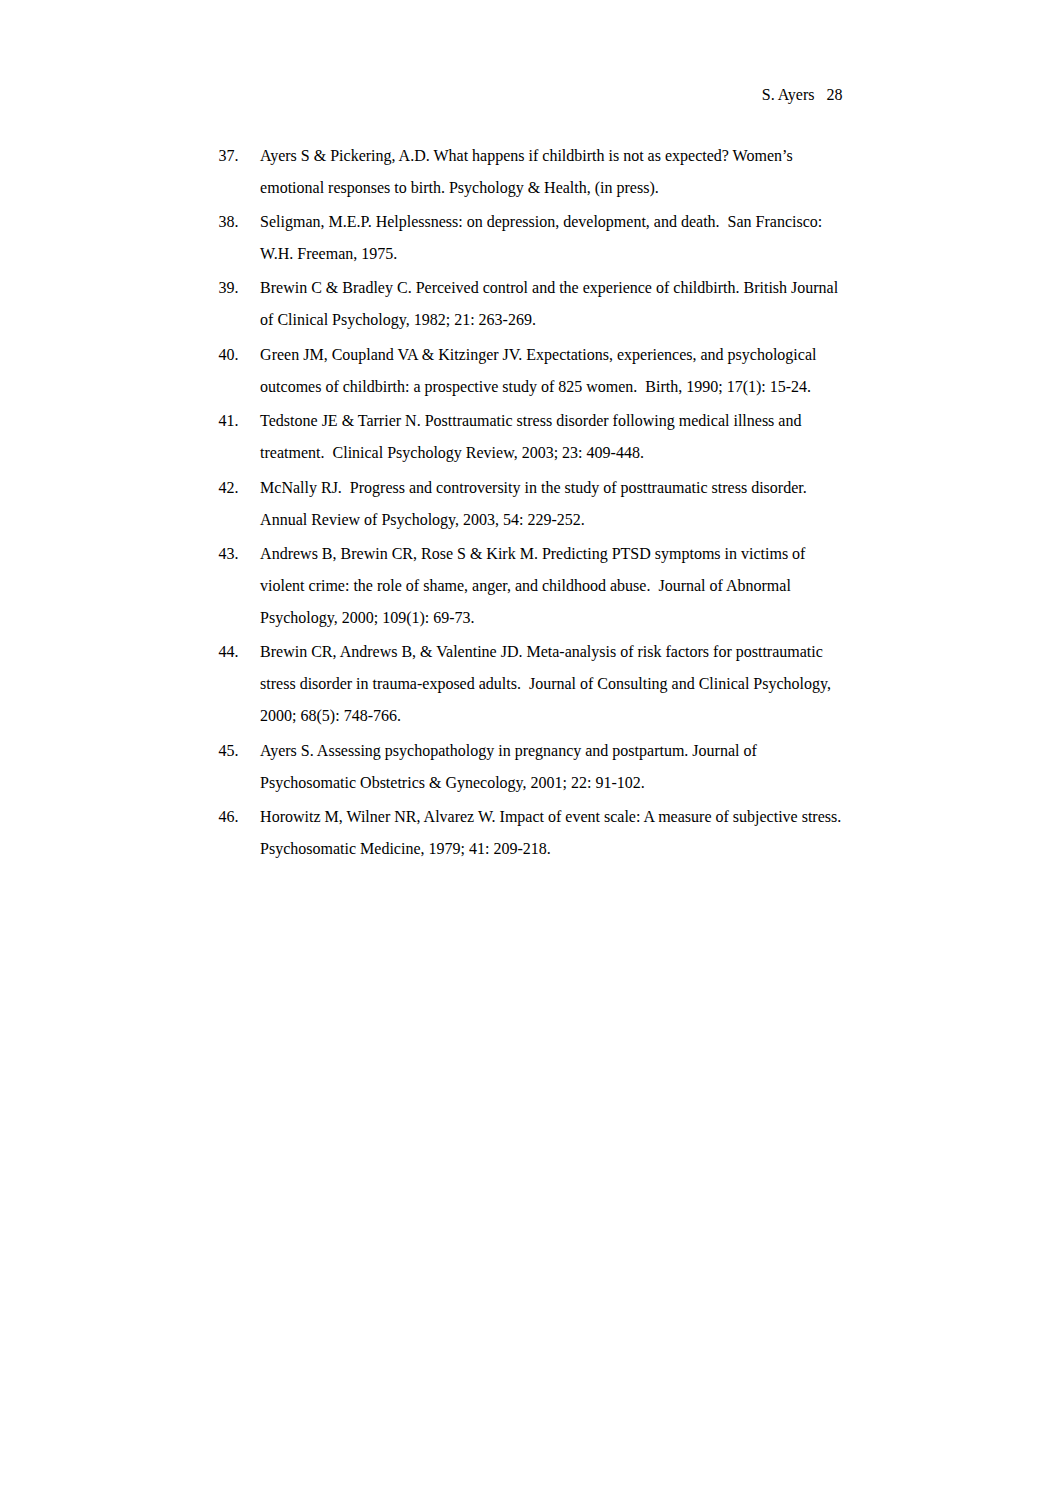S. Ayers 28
37. Ayers S & Pickering, A.D. What happens if childbirth is not as expected? Women’s emotional responses to birth. Psychology & Health, (in press).
38. Seligman, M.E.P. Helplessness: on depression, development, and death. San Francisco: W.H. Freeman, 1975.
39. Brewin C & Bradley C. Perceived control and the experience of childbirth. British Journal of Clinical Psychology, 1982; 21: 263-269.
40. Green JM, Coupland VA & Kitzinger JV. Expectations, experiences, and psychological outcomes of childbirth: a prospective study of 825 women. Birth, 1990; 17(1): 15-24.
41. Tedstone JE & Tarrier N. Posttraumatic stress disorder following medical illness and treatment. Clinical Psychology Review, 2003; 23: 409-448.
42. McNally RJ. Progress and controversity in the study of posttraumatic stress disorder. Annual Review of Psychology, 2003, 54: 229-252.
43. Andrews B, Brewin CR, Rose S & Kirk M. Predicting PTSD symptoms in victims of violent crime: the role of shame, anger, and childhood abuse. Journal of Abnormal Psychology, 2000; 109(1): 69-73.
44. Brewin CR, Andrews B, & Valentine JD. Meta-analysis of risk factors for posttraumatic stress disorder in trauma-exposed adults. Journal of Consulting and Clinical Psychology, 2000; 68(5): 748-766.
45. Ayers S. Assessing psychopathology in pregnancy and postpartum. Journal of Psychosomatic Obstetrics & Gynecology, 2001; 22: 91-102.
46. Horowitz M, Wilner NR, Alvarez W. Impact of event scale: A measure of subjective stress. Psychosomatic Medicine, 1979; 41: 209-218.